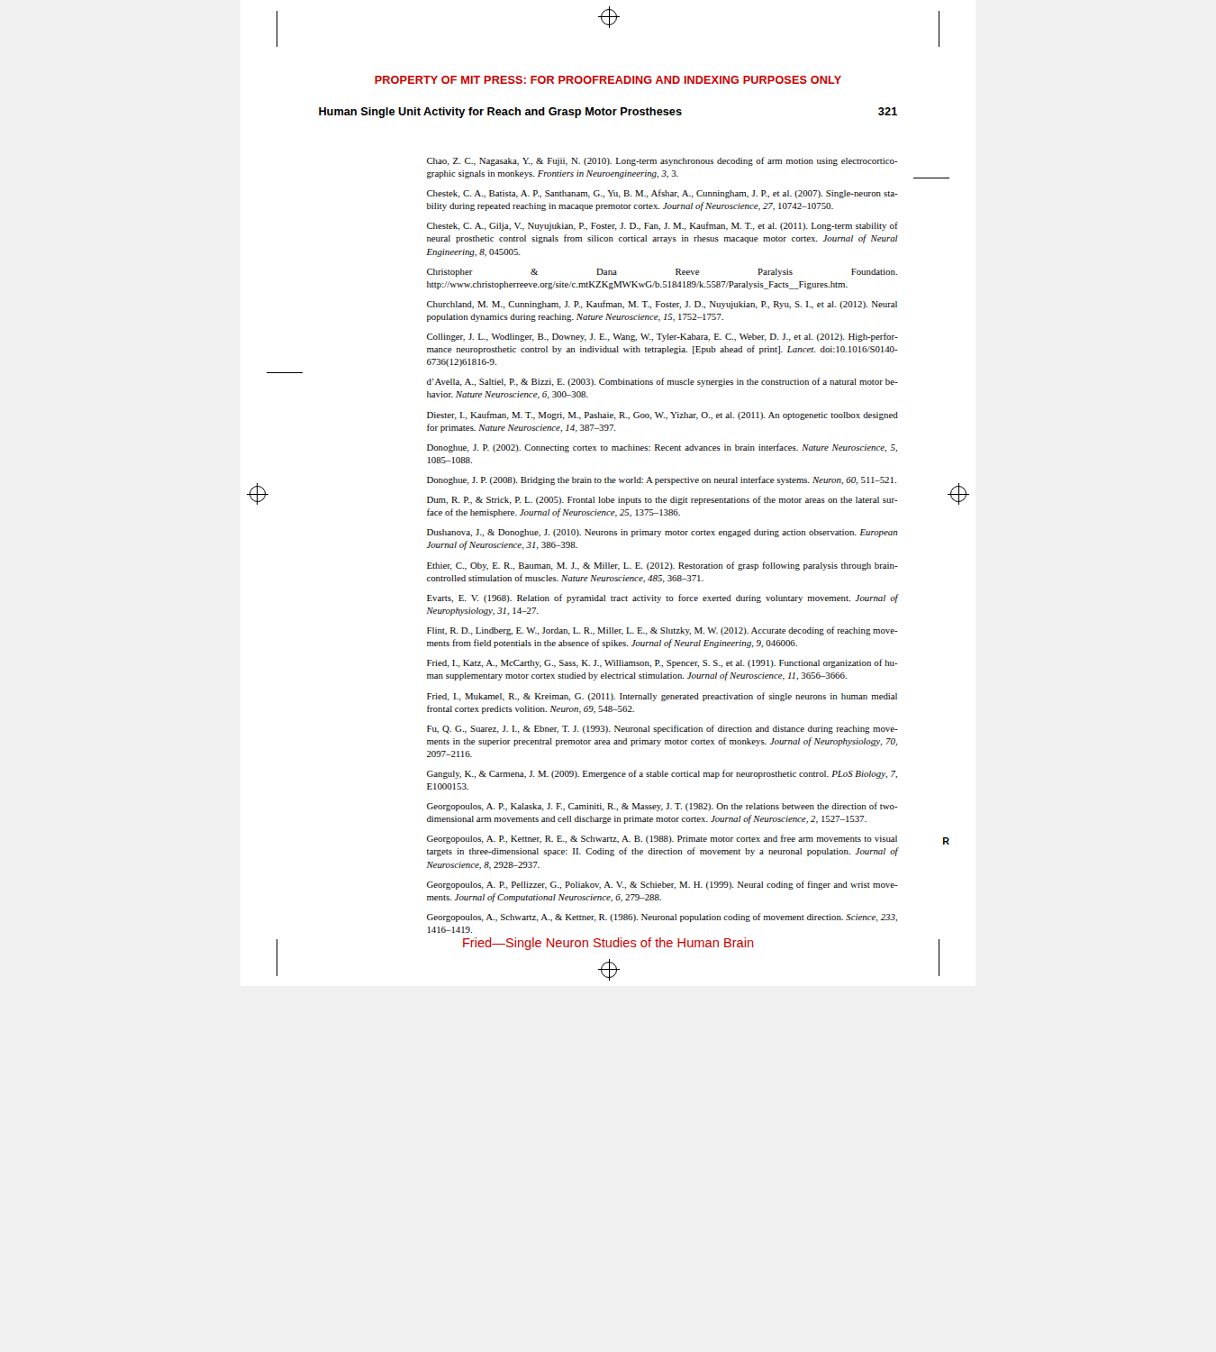PROPERTY OF MIT PRESS: FOR PROOFREADING AND INDEXING PURPOSES ONLY
Human Single Unit Activity for Reach and Grasp Motor Prostheses 321
Chao, Z. C., Nagasaka, Y., & Fujii, N. (2010). Long-term asynchronous decoding of arm motion using electrocorticographic signals in monkeys. Frontiers in Neuroengineering, 3, 3.
Chestek, C. A., Batista, A. P., Santhanam, G., Yu, B. M., Afshar, A., Cunningham, J. P., et al. (2007). Single-neuron stability during repeated reaching in macaque premotor cortex. Journal of Neuroscience, 27, 10742–10750.
Chestek, C. A., Gilja, V., Nuyujukian, P., Foster, J. D., Fan, J. M., Kaufman, M. T., et al. (2011). Long-term stability of neural prosthetic control signals from silicon cortical arrays in rhesus macaque motor cortex. Journal of Neural Engineering, 8, 045005.
Christopher & Dana Reeve Paralysis Foundation. http://www.christopherreeve.org/site/c.mtKZKgMWKwG/b.5184189/k.5587/Paralysis_Facts__Figures.htm.
Churchland, M. M., Cunningham, J. P., Kaufman, M. T., Foster, J. D., Nuyujukian, P., Ryu, S. I., et al. (2012). Neural population dynamics during reaching. Nature Neuroscience, 15, 1752–1757.
Collinger, J. L., Wodlinger, B., Downey, J. E., Wang, W., Tyler-Kabara, E. C., Weber, D. J., et al. (2012). High-performance neuroprosthetic control by an individual with tetraplegia. [Epub ahead of print]. Lancet. doi:10.1016/S0140-6736(12)61816-9.
d’Avella, A., Saltiel, P., & Bizzi, E. (2003). Combinations of muscle synergies in the construction of a natural motor behavior. Nature Neuroscience, 6, 300–308.
Diester, I., Kaufman, M. T., Mogri, M., Pashaie, R., Goo, W., Yizhar, O., et al. (2011). An optogenetic toolbox designed for primates. Nature Neuroscience, 14, 387–397.
Donoghue, J. P. (2002). Connecting cortex to machines: Recent advances in brain interfaces. Nature Neuroscience, 5, 1085–1088.
Donoghue, J. P. (2008). Bridging the brain to the world: A perspective on neural interface systems. Neuron, 60, 511–521.
Dum, R. P., & Strick, P. L. (2005). Frontal lobe inputs to the digit representations of the motor areas on the lateral surface of the hemisphere. Journal of Neuroscience, 25, 1375–1386.
Dushanova, J., & Donoghue, J. (2010). Neurons in primary motor cortex engaged during action observation. European Journal of Neuroscience, 31, 386–398.
Ethier, C., Oby, E. R., Bauman, M. J., & Miller, L. E. (2012). Restoration of grasp following paralysis through brain-controlled stimulation of muscles. Nature Neuroscience, 485, 368–371.
Evarts, E. V. (1968). Relation of pyramidal tract activity to force exerted during voluntary movement. Journal of Neurophysiology, 31, 14–27.
Flint, R. D., Lindberg, E. W., Jordan, L. R., Miller, L. E., & Slutzky, M. W. (2012). Accurate decoding of reaching movements from field potentials in the absence of spikes. Journal of Neural Engineering, 9, 046006.
Fried, I., Katz, A., McCarthy, G., Sass, K. J., Williamson, P., Spencer, S. S., et al. (1991). Functional organization of human supplementary motor cortex studied by electrical stimulation. Journal of Neuroscience, 11, 3656–3666.
Fried, I., Mukamel, R., & Kreiman, G. (2011). Internally generated preactivation of single neurons in human medial frontal cortex predicts volition. Neuron, 69, 548–562.
Fu, Q. G., Suarez, J. I., & Ebner, T. J. (1993). Neuronal specification of direction and distance during reaching movements in the superior precentral premotor area and primary motor cortex of monkeys. Journal of Neurophysiology, 70, 2097–2116.
Ganguly, K., & Carmena, J. M. (2009). Emergence of a stable cortical map for neuroprosthetic control. PLoS Biology, 7, E1000153.
Georgopoulos, A. P., Kalaska, J. F., Caminiti, R., & Massey, J. T. (1982). On the relations between the direction of two-dimensional arm movements and cell discharge in primate motor cortex. Journal of Neuroscience, 2, 1527–1537.
Georgopoulos, A. P., Kettner, R. E., & Schwartz, A. B. (1988). Primate motor cortex and free arm movements to visual targets in three-dimensional space: II. Coding of the direction of movement by a neuronal population. Journal of Neuroscience, 8, 2928–2937.
Georgopoulos, A. P., Pellizzer, G., Poliakov, A. V., & Schieber, M. H. (1999). Neural coding of finger and wrist movements. Journal of Computational Neuroscience, 6, 279–288.
Georgopoulos, A., Schwartz, A., & Kettner, R. (1986). Neuronal population coding of movement direction. Science, 233, 1416–1419.
R
Fried—Single Neuron Studies of the Human Brain